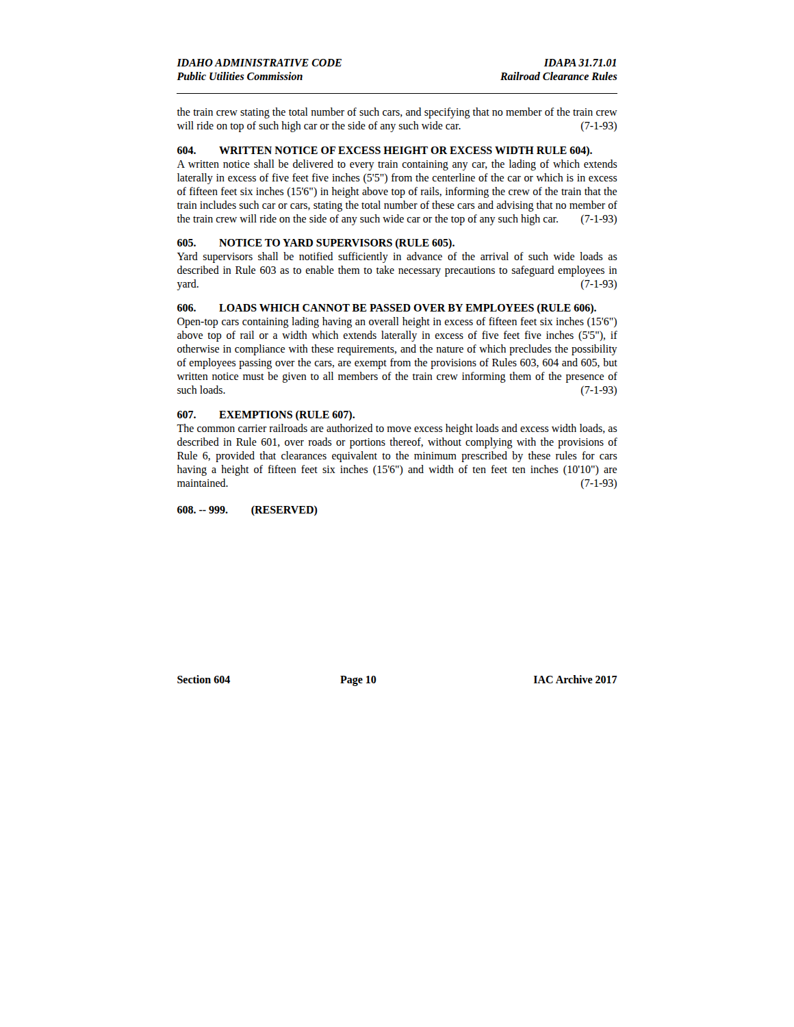| IDAHO ADMINISTRATIVE CODE | IDAPA 31.71.01 |
| Public Utilities Commission | Railroad Clearance Rules |
the train crew stating the total number of such cars, and specifying that no member of the train crew will ride on top of such high car or the side of any such wide car.(7-1-93)
604. WRITTEN NOTICE OF EXCESS HEIGHT OR EXCESS WIDTH RULE 604).
A written notice shall be delivered to every train containing any car, the lading of which extends laterally in excess of five feet five inches (5'5") from the centerline of the car or which is in excess of fifteen feet six inches (15'6") in height above top of rails, informing the crew of the train that the train includes such car or cars, stating the total number of these cars and advising that no member of the train crew will ride on the side of any such wide car or the top of any such high car.(7-1-93)
605. NOTICE TO YARD SUPERVISORS (RULE 605).
Yard supervisors shall be notified sufficiently in advance of the arrival of such wide loads as described in Rule 603 as to enable them to take necessary precautions to safeguard employees in yard.(7-1-93)
606. LOADS WHICH CANNOT BE PASSED OVER BY EMPLOYEES (RULE 606).
Open-top cars containing lading having an overall height in excess of fifteen feet six inches (15'6") above top of rail or a width which extends laterally in excess of five feet five inches (5'5"), if otherwise in compliance with these requirements, and the nature of which precludes the possibility of employees passing over the cars, are exempt from the provisions of Rules 603, 604 and 605, but written notice must be given to all members of the train crew informing them of the presence of such loads.(7-1-93)
607. EXEMPTIONS (RULE 607).
The common carrier railroads are authorized to move excess height loads and excess width loads, as described in Rule 601, over roads or portions thereof, without complying with the provisions of Rule 6, provided that clearances equivalent to the minimum prescribed by these rules for cars having a height of fifteen feet six inches (15'6") and width of ten feet ten inches (10'10") are maintained.(7-1-93)
608. -- 999. (RESERVED)
| Section 604 | Page 10 | IAC Archive 2017 |